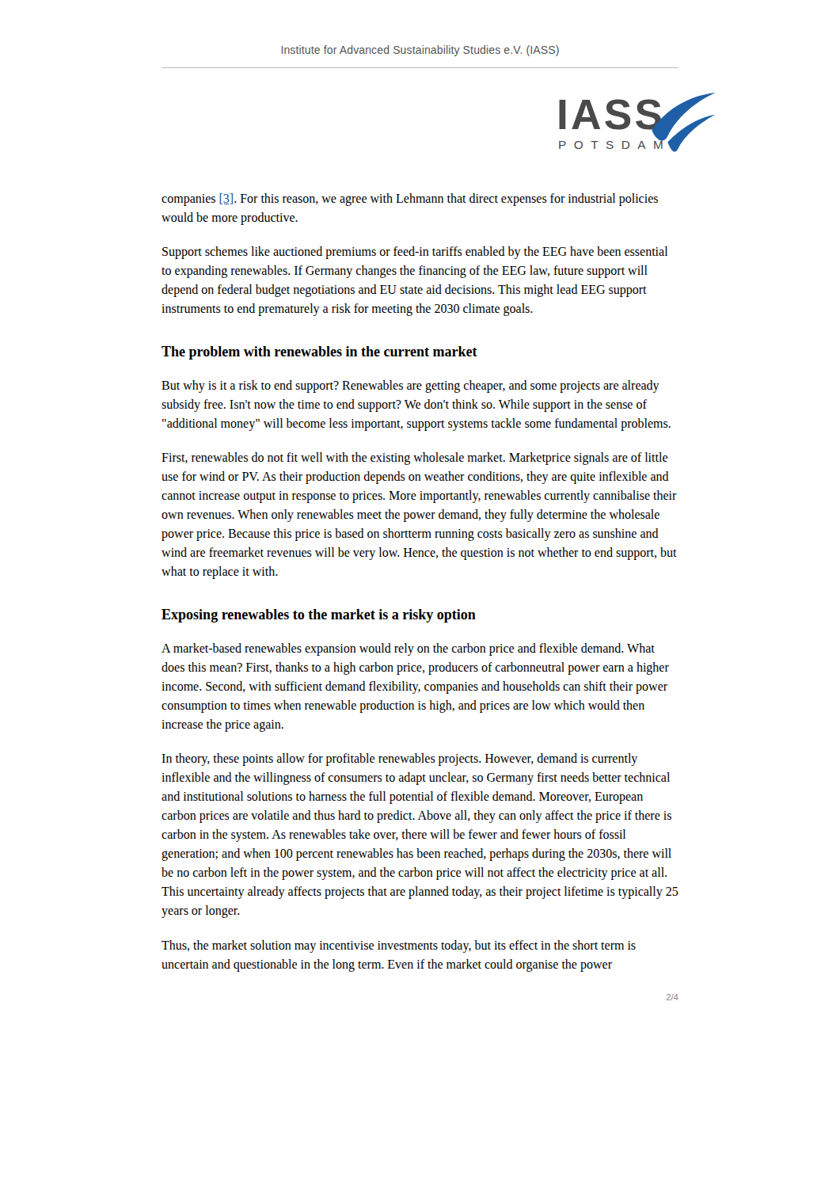Institute for Advanced Sustainability Studies e.V. (IASS)
IASS
POTSDAM
companies [3]. For this reason, we agree with Lehmann that direct expenses for industrial policies would be more productive.
Support schemes like auctioned premiums or feed-in tariffs enabled by the EEG have been essential to expanding renewables. If Germany changes the financing of the EEG law, future support will depend on federal budget negotiations and EU state aid decisions. This might lead EEG support instruments to end prematurely a risk for meeting the 2030 climate goals.
The problem with renewables in the current market
But why is it a risk to end support? Renewables are getting cheaper, and some projects are already subsidy free. Isn't now the time to end support? We don't think so. While support in the sense of "additional money" will become less important, support systems tackle some fundamental problems.
First, renewables do not fit well with the existing wholesale market. Marketprice signals are of little use for wind or PV. As their production depends on weather conditions, they are quite inflexible and cannot increase output in response to prices. More importantly, renewables currently cannibalise their own revenues. When only renewables meet the power demand, they fully determine the wholesale power price. Because this price is based on shortterm running costs basically zero as sunshine and wind are freemarket revenues will be very low. Hence, the question is not whether to end support, but what to replace it with.
Exposing renewables to the market is a risky option
A market-based renewables expansion would rely on the carbon price and flexible demand. What does this mean? First, thanks to a high carbon price, producers of carbonneutral power earn a higher income. Second, with sufficient demand flexibility, companies and households can shift their power consumption to times when renewable production is high, and prices are low which would then increase the price again.
In theory, these points allow for profitable renewables projects. However, demand is currently inflexible and the willingness of consumers to adapt unclear, so Germany first needs better technical and institutional solutions to harness the full potential of flexible demand. Moreover, European carbon prices are volatile and thus hard to predict. Above all, they can only affect the price if there is carbon in the system. As renewables take over, there will be fewer and fewer hours of fossil generation; and when 100 percent renewables has been reached, perhaps during the 2030s, there will be no carbon left in the power system, and the carbon price will not affect the electricity price at all. This uncertainty already affects projects that are planned today, as their project lifetime is typically 25 years or longer.
Thus, the market solution may incentivise investments today, but its effect in the short term is uncertain and questionable in the long term. Even if the market could organise the power
2/4